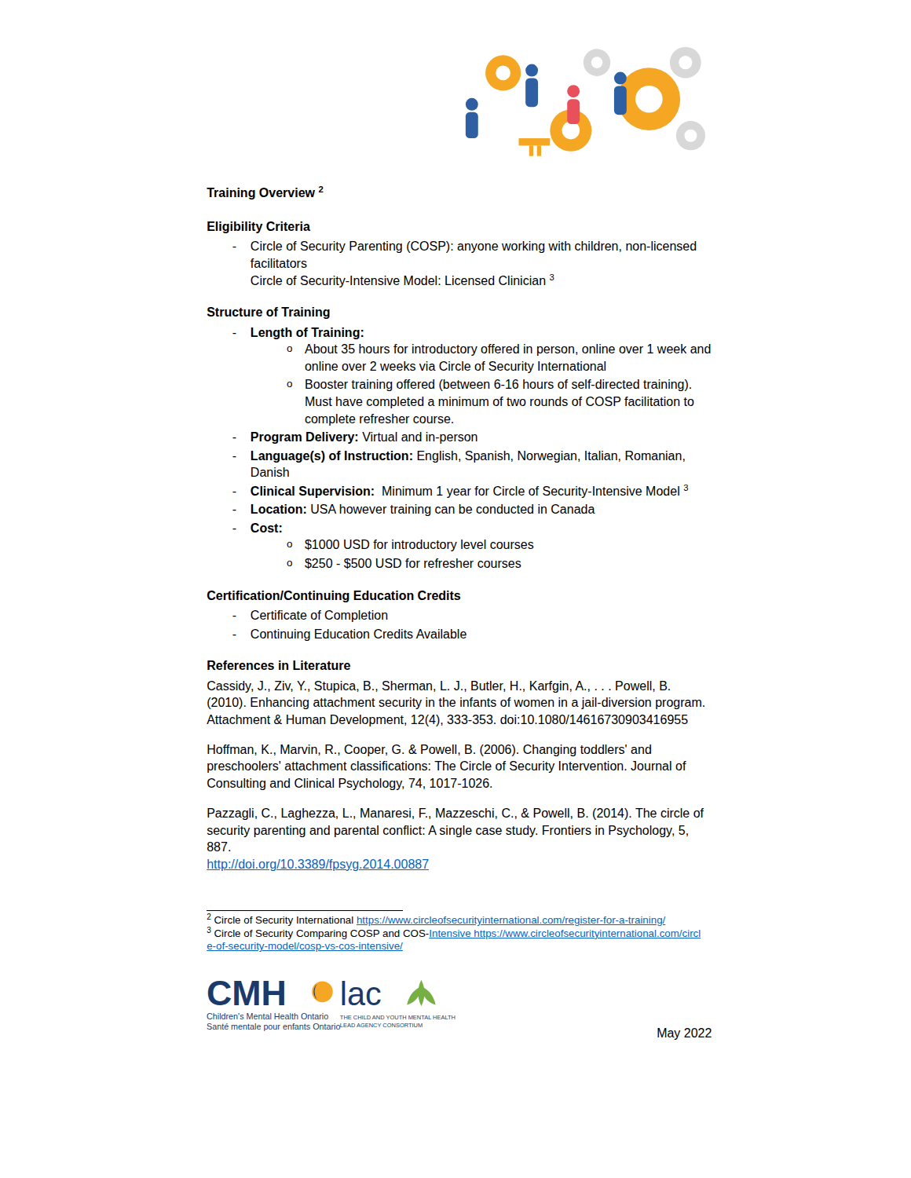Training Overview 2
Eligibility Criteria
Circle of Security Parenting (COSP): anyone working with children, non-licensed facilitators
Circle of Security-Intensive Model: Licensed Clinician 3
Structure of Training
Length of Training:
About 35 hours for introductory offered in person, online over 1 week and online over 2 weeks via Circle of Security International
Booster training offered (between 6-16 hours of self-directed training). Must have completed a minimum of two rounds of COSP facilitation to complete refresher course.
Program Delivery: Virtual and in-person
Language(s) of Instruction: English, Spanish, Norwegian, Italian, Romanian, Danish
Clinical Supervision: Minimum 1 year for Circle of Security-Intensive Model 3
Location: USA however training can be conducted in Canada
Cost:
$1000 USD for introductory level courses
$250 - $500 USD for refresher courses
Certification/Continuing Education Credits
Certificate of Completion
Continuing Education Credits Available
References in Literature
Cassidy, J., Ziv, Y., Stupica, B., Sherman, L. J., Butler, H., Karfgin, A., . . . Powell, B. (2010). Enhancing attachment security in the infants of women in a jail-diversion program. Attachment & Human Development, 12(4), 333-353. doi:10.1080/14616730903416955
Hoffman, K., Marvin, R., Cooper, G. & Powell, B. (2006). Changing toddlers' and preschoolers' attachment classifications: The Circle of Security Intervention. Journal of Consulting and Clinical Psychology, 74, 1017-1026.
Pazzagli, C., Laghezza, L., Manaresi, F., Mazzeschi, C., & Powell, B. (2014). The circle of security parenting and parental conflict: A single case study. Frontiers in Psychology, 5, 887.
http://doi.org/10.3389/fpsyg.2014.00887
2 Circle of Security International https://www.circleofsecurityinternational.com/register-for-a-training/
3 Circle of Security Comparing COSP and COS-Intensive https://www.circleofsecurityinternational.com/circle-of-security-model/cosp-vs-cos-intensive/
May 2022